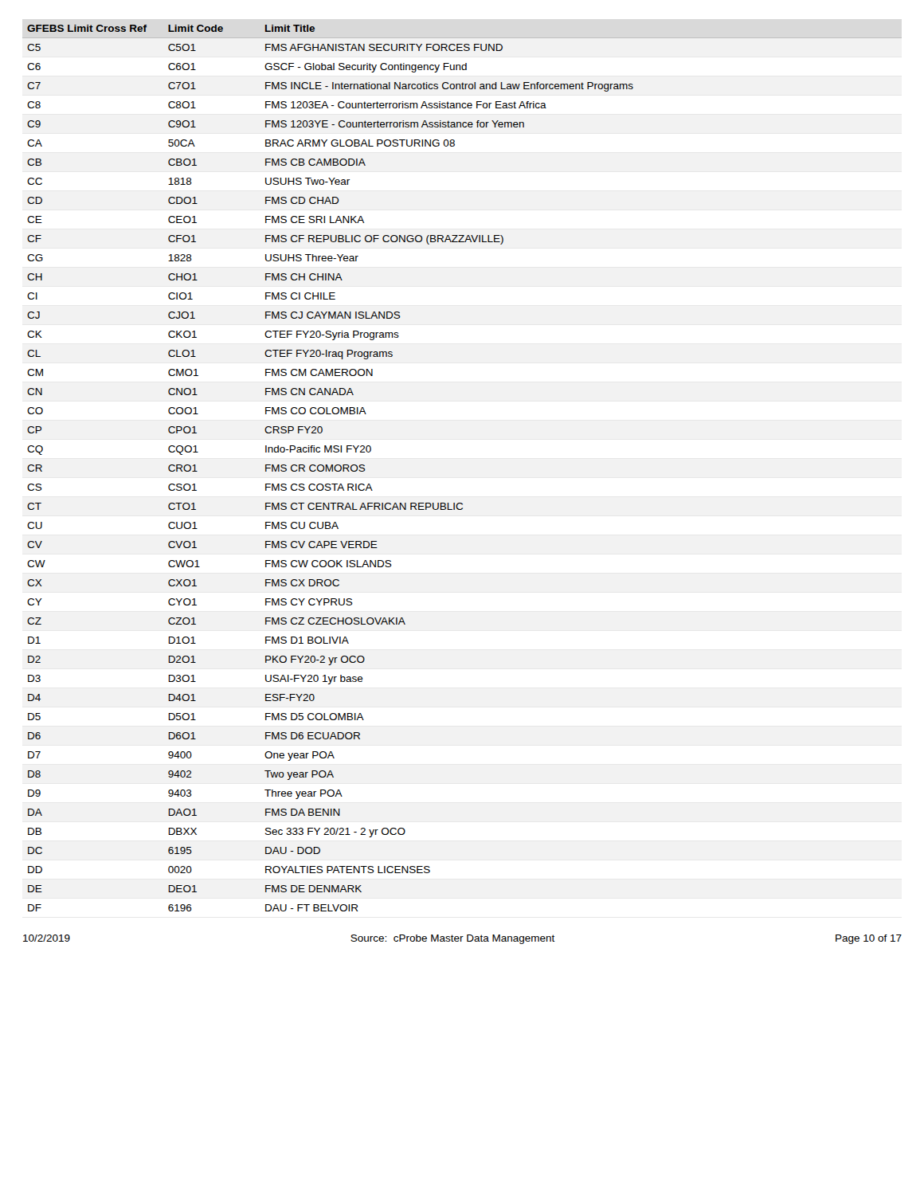| GFEBS Limit Cross Ref | Limit Code | Limit Title |
| --- | --- | --- |
| C5 | C5O1 | FMS AFGHANISTAN SECURITY FORCES FUND |
| C6 | C6O1 | GSCF - Global Security Contingency Fund |
| C7 | C7O1 | FMS INCLE - International Narcotics Control and Law Enforcement Programs |
| C8 | C8O1 | FMS 1203EA - Counterterrorism Assistance For East Africa |
| C9 | C9O1 | FMS 1203YE - Counterterrorism Assistance for Yemen |
| CA | 50CA | BRAC ARMY GLOBAL POSTURING 08 |
| CB | CBO1 | FMS CB CAMBODIA |
| CC | 1818 | USUHS Two-Year |
| CD | CDO1 | FMS CD CHAD |
| CE | CEO1 | FMS CE SRI LANKA |
| CF | CFO1 | FMS CF REPUBLIC OF CONGO (BRAZZAVILLE) |
| CG | 1828 | USUHS Three-Year |
| CH | CHO1 | FMS CH CHINA |
| CI | CIO1 | FMS CI CHILE |
| CJ | CJO1 | FMS CJ CAYMAN ISLANDS |
| CK | CKO1 | CTEF FY20-Syria Programs |
| CL | CLO1 | CTEF FY20-Iraq Programs |
| CM | CMO1 | FMS CM CAMEROON |
| CN | CNO1 | FMS CN CANADA |
| CO | COO1 | FMS CO COLOMBIA |
| CP | CPO1 | CRSP FY20 |
| CQ | CQO1 | Indo-Pacific MSI FY20 |
| CR | CRO1 | FMS CR COMOROS |
| CS | CSO1 | FMS CS COSTA RICA |
| CT | CTO1 | FMS CT CENTRAL AFRICAN REPUBLIC |
| CU | CUO1 | FMS CU CUBA |
| CV | CVO1 | FMS CV CAPE VERDE |
| CW | CWO1 | FMS CW COOK ISLANDS |
| CX | CXO1 | FMS CX DROC |
| CY | CYO1 | FMS CY CYPRUS |
| CZ | CZO1 | FMS CZ CZECHOSLOVAKIA |
| D1 | D1O1 | FMS D1 BOLIVIA |
| D2 | D2O1 | PKO FY20-2 yr OCO |
| D3 | D3O1 | USAI-FY20 1yr base |
| D4 | D4O1 | ESF-FY20 |
| D5 | D5O1 | FMS D5 COLOMBIA |
| D6 | D6O1 | FMS D6 ECUADOR |
| D7 | 9400 | One year POA |
| D8 | 9402 | Two year POA |
| D9 | 9403 | Three year POA |
| DA | DAO1 | FMS DA BENIN |
| DB | DBXX | Sec 333 FY 20/21 - 2 yr OCO |
| DC | 6195 | DAU - DOD |
| DD | 0020 | ROYALTIES PATENTS LICENSES |
| DE | DEO1 | FMS DE DENMARK |
| DF | 6196 | DAU - FT BELVOIR |
10/2/2019
Source: cProbe Master Data Management
Page 10 of 17